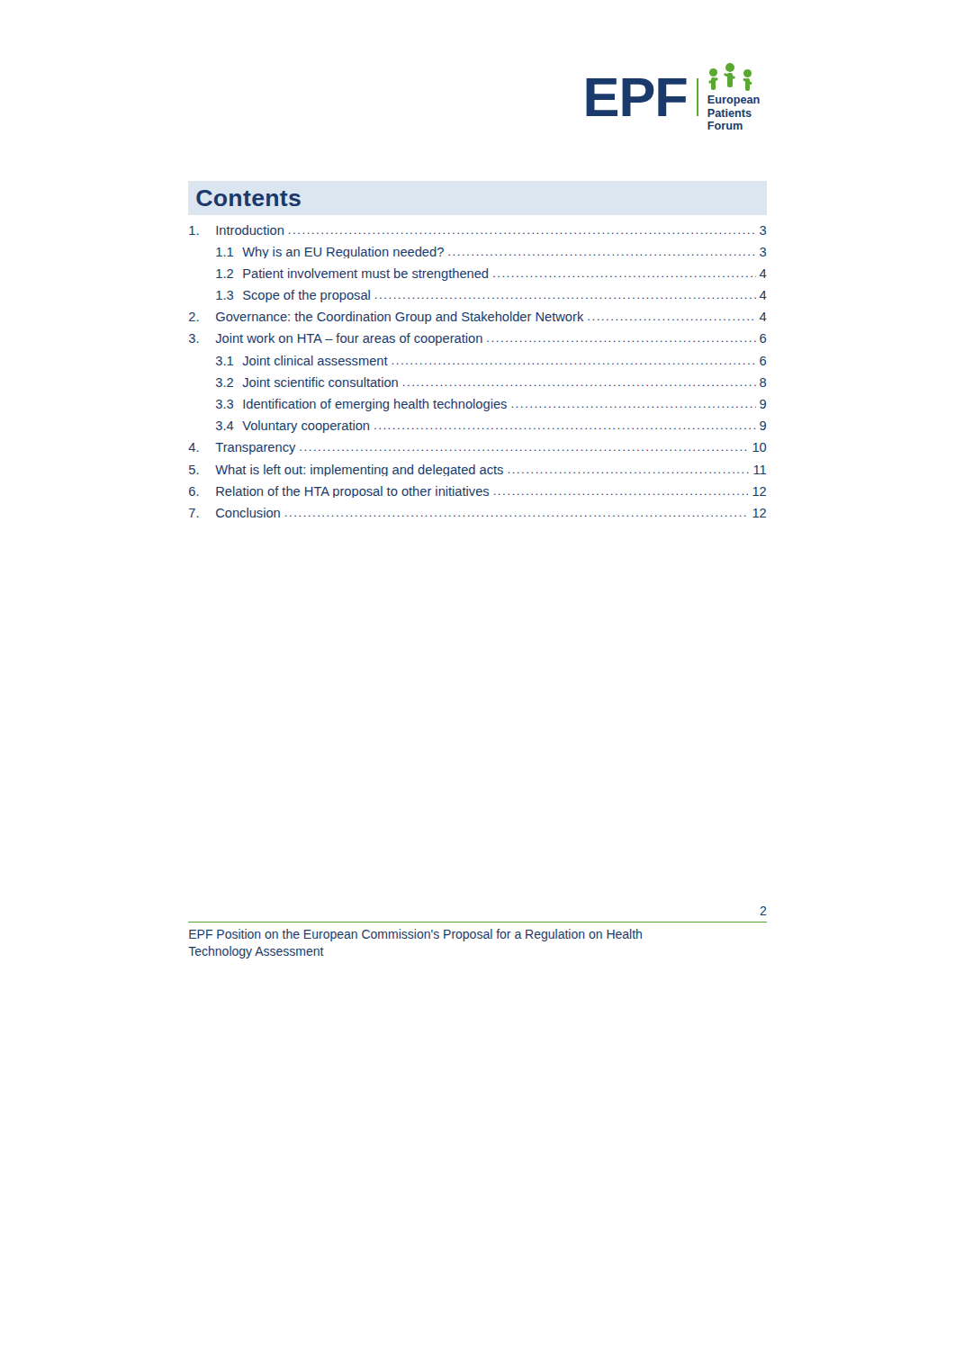EPF
European
Patients
Forum
Contents
1. Introduction .................................................................................................................................. 3
1.1 Why is an EU Regulation needed? ......................................................................................... 3
1.2 Patient involvement must be strengthened ......................................................................... 4
1.3 Scope of the proposal ......................................................................................................... 4
2. Governance: the Coordination Group and Stakeholder Network ................................................. 4
3. Joint work on HTA – four areas of cooperation ............................................................................. 6
3.1 Joint clinical assessment ..................................................................................................... 6
3.2 Joint scientific consultation ................................................................................................ 8
3.3 Identification of emerging health technologies ..................................................................... 9
3.4 Voluntary cooperation ....................................................................................................... 9
4. Transparency ............................................................................................................................. 10
5. What is left out: implementing and delegated acts ..................................................................... 11
6. Relation of the HTA proposal to other initiatives ......................................................................... 12
7. Conclusion ................................................................................................................................. 12
2
EPF Position on the European Commission's Proposal for a Regulation on Health Technology Assessment